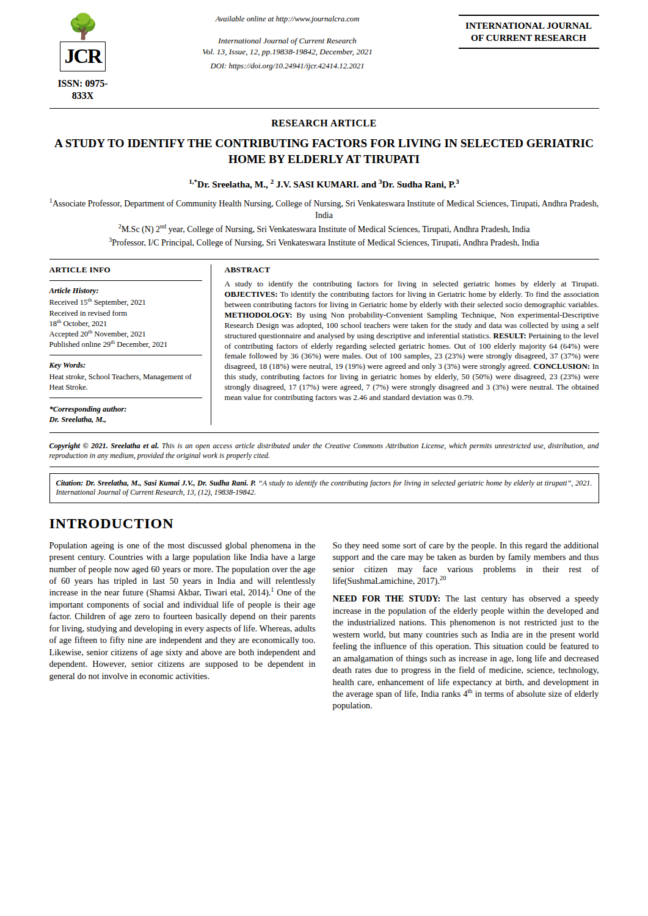🌳
JCR
ISSN: 0975-833X
Available online at http://www.journalcra.com
International Journal of Current Research
Vol. 13, Issue, 12, pp.19838-19842, December, 2021
DOI: https://doi.org/10.24941/ijcr.42414.12.2021
INTERNATIONAL JOURNAL
OF CURRENT RESEARCH
RESEARCH ARTICLE
A Study to Identify the Contributing Factors for Living in Selected Geriatric Home by Elderly at Tirupati
1,*Dr. Sreelatha, M., 2 J.V. SASI KUMARI. and 3Dr. Sudha Rani, P.3
1Associate Professor, Department of Community Health Nursing, College of Nursing, Sri Venkateswara Institute of Medical Sciences, Tirupati, Andhra Pradesh, India
2M.Sc (N) 2nd year, College of Nursing, Sri Venkateswara Institute of Medical Sciences, Tirupati, Andhra Pradesh, India
3Professor, I/C Principal, College of Nursing, Sri Venkateswara Institute of Medical Sciences, Tirupati, Andhra Pradesh, India
ARTICLE INFO
Article History:
Received 15th September, 2021
Received in revised form
18th October, 2021
Accepted 20th November, 2021
Published online 29th December, 2021
Key Words:
Heat stroke, School Teachers, Management of Heat Stroke.
*Corresponding author:
Dr. Sreelatha, M.,
ABSTRACT
A study to identify the contributing factors for living in selected geriatric homes by elderly at Tirupati. OBJECTIVES: To identify the contributing factors for living in Geriatric home by elderly. To find the association between contributing factors for living in Geriatric home by elderly with their selected socio demographic variables. METHODOLOGY: By using Non probability-Convenient Sampling Technique, Non experimental-Descriptive Research Design was adopted, 100 school teachers were taken for the study and data was collected by using a self structured questionnaire and analysed by using descriptive and inferential statistics. RESULT: Pertaining to the level of contributing factors of elderly regarding selected geriatric homes. Out of 100 elderly majority 64 (64%) were female followed by 36 (36%) were males. Out of 100 samples, 23 (23%) were strongly disagreed, 37 (37%) were disagreed, 18 (18%) were neutral, 19 (19%) were agreed and only 3 (3%) were strongly agreed. CONCLUSION: In this study, contributing factors for living in geriatric homes by elderly, 50 (50%) were disagreed, 23 (23%) were strongly disagreed, 17 (17%) were agreed, 7 (7%) were strongly disagreed and 3 (3%) were neutral. The obtained mean value for contributing factors was 2.46 and standard deviation was 0.79.
Copyright © 2021. Sreelatha et al. This is an open access article distributed under the Creative Commons Attribution License, which permits unrestricted use, distribution, and reproduction in any medium, provided the original work is properly cited.
Citation: Dr. Sreelatha, M., Sasi Kumai J.V., Dr. Sudha Rani. P. “A study to identify the contributing factors for living in selected geriatric home by elderly at tirupati”, 2021. International Journal of Current Research, 13, (12), 19838-19842.
INTRODUCTION
Population ageing is one of the most discussed global phenomena in the present century. Countries with a large population like India have a large number of people now aged 60 years or more. The population over the age of 60 years has tripled in last 50 years in India and will relentlessly increase in the near future (Shamsi Akbar, Tiwari etal, 2014).1 One of the important components of social and individual life of people is their age factor. Children of age zero to fourteen basically depend on their parents for living, studying and developing in every aspects of life. Whereas, adults of age fifteen to fifty nine are independent and they are economically too. Likewise, senior citizens of age sixty and above are both independent and dependent. However, senior citizens are supposed to be dependent in general do not involve in economic activities.
So they need some sort of care by the people. In this regard the additional support and the care may be taken as burden by family members and thus senior citizen may face various problems in their rest of life(SushmaLamichine, 2017).20
NEED FOR THE STUDY: The last century has observed a speedy increase in the population of the elderly people within the developed and the industrialized nations. This phenomenon is not restricted just to the western world, but many countries such as India are in the present world feeling the influence of this operation. This situation could be featured to an amalgamation of things such as increase in age, long life and decreased death rates due to progress in the field of medicine, science, technology, health care, enhancement of life expectancy at birth, and development in the average span of life, India ranks 4th in terms of absolute size of elderly population.